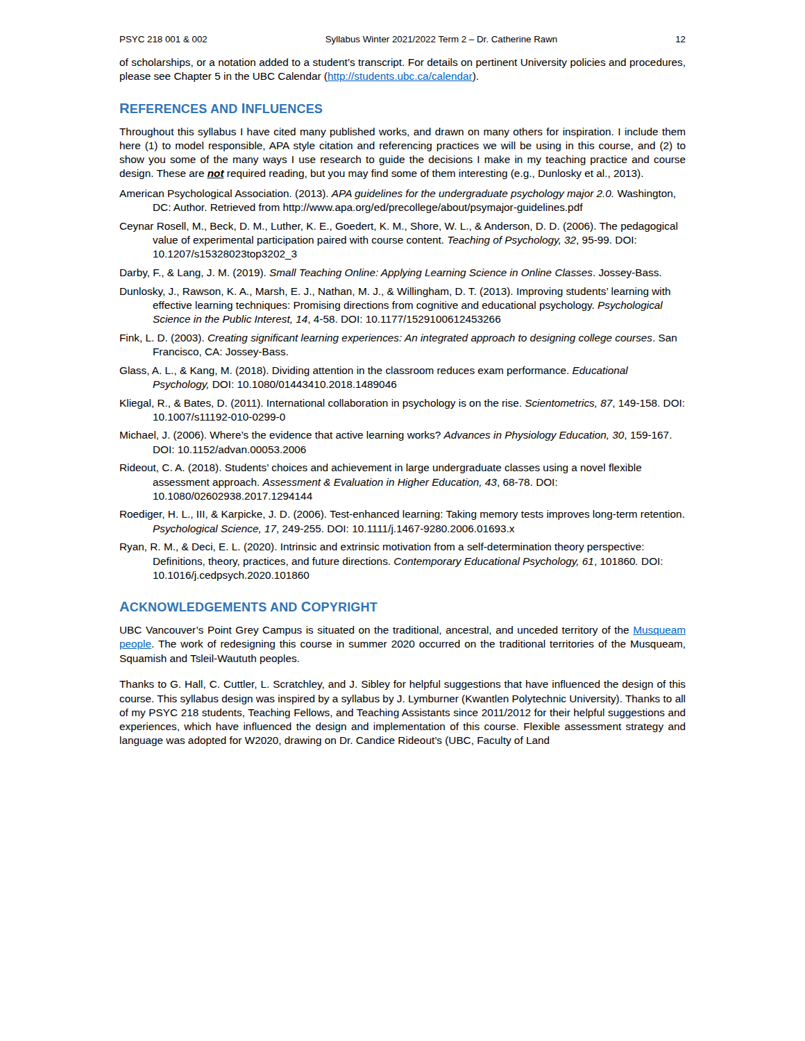PSYC 218 001 & 002 Syllabus Winter 2021/2022 Term 2 – Dr. Catherine Rawn 12
of scholarships, or a notation added to a student’s transcript. For details on pertinent University policies and procedures, please see Chapter 5 in the UBC Calendar (http://students.ubc.ca/calendar).
REFERENCES AND INFLUENCES
Throughout this syllabus I have cited many published works, and drawn on many others for inspiration. I include them here (1) to model responsible, APA style citation and referencing practices we will be using in this course, and (2) to show you some of the many ways I use research to guide the decisions I make in my teaching practice and course design. These are not required reading, but you may find some of them interesting (e.g., Dunlosky et al., 2013).
American Psychological Association. (2013). APA guidelines for the undergraduate psychology major 2.0. Washington, DC: Author. Retrieved from http://www.apa.org/ed/precollege/about/psymajor-guidelines.pdf
Ceynar Rosell, M., Beck, D. M., Luther, K. E., Goedert, K. M., Shore, W. L., & Anderson, D. D. (2006). The pedagogical value of experimental participation paired with course content. Teaching of Psychology, 32, 95-99. DOI: 10.1207/s15328023top3202_3
Darby, F., & Lang, J. M. (2019). Small Teaching Online: Applying Learning Science in Online Classes. Jossey-Bass.
Dunlosky, J., Rawson, K. A., Marsh, E. J., Nathan, M. J., & Willingham, D. T. (2013). Improving students’ learning with effective learning techniques: Promising directions from cognitive and educational psychology. Psychological Science in the Public Interest, 14, 4-58. DOI: 10.1177/1529100612453266
Fink, L. D. (2003). Creating significant learning experiences: An integrated approach to designing college courses. San Francisco, CA: Jossey-Bass.
Glass, A. L., & Kang, M. (2018). Dividing attention in the classroom reduces exam performance. Educational Psychology, DOI: 10.1080/01443410.2018.1489046
Kliegal, R., & Bates, D. (2011). International collaboration in psychology is on the rise. Scientometrics, 87, 149-158. DOI: 10.1007/s11192-010-0299-0
Michael, J. (2006). Where’s the evidence that active learning works? Advances in Physiology Education, 30, 159-167. DOI: 10.1152/advan.00053.2006
Rideout, C. A. (2018). Students’ choices and achievement in large undergraduate classes using a novel flexible assessment approach. Assessment & Evaluation in Higher Education, 43, 68-78. DOI: 10.1080/02602938.2017.1294144
Roediger, H. L., III, & Karpicke, J. D. (2006). Test-enhanced learning: Taking memory tests improves long-term retention. Psychological Science, 17, 249-255. DOI: 10.1111/j.1467-9280.2006.01693.x
Ryan, R. M., & Deci, E. L. (2020). Intrinsic and extrinsic motivation from a self-determination theory perspective: Definitions, theory, practices, and future directions. Contemporary Educational Psychology, 61, 101860. DOI: 10.1016/j.cedpsych.2020.101860
ACKNOWLEDGEMENTS AND COPYRIGHT
UBC Vancouver’s Point Grey Campus is situated on the traditional, ancestral, and unceded territory of the Musqueam people. The work of redesigning this course in summer 2020 occurred on the traditional territories of the Musqueam, Squamish and Tsleil-Waututh peoples.
Thanks to G. Hall, C. Cuttler, L. Scratchley, and J. Sibley for helpful suggestions that have influenced the design of this course. This syllabus design was inspired by a syllabus by J. Lymburner (Kwantlen Polytechnic University). Thanks to all of my PSYC 218 students, Teaching Fellows, and Teaching Assistants since 2011/2012 for their helpful suggestions and experiences, which have influenced the design and implementation of this course. Flexible assessment strategy and language was adopted for W2020, drawing on Dr. Candice Rideout’s (UBC, Faculty of Land